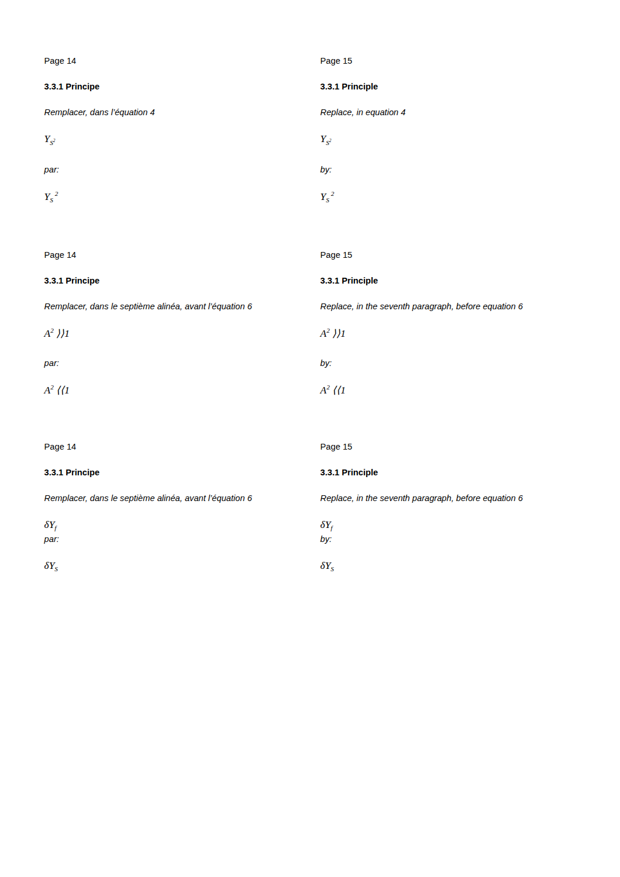| Page 14 3.3.1 Principe Remplacer, dans l’équation 4 Y S 2 par: Y S 2 | Page 15 3.3.1 Principle Replace, in equation 4 Y S 2 by: Y S 2 |
| Page 14 3.3.1 Principe Remplacer, dans le septième alinéa, avant l’équation 6 A 2 ⟩⟩1 par: A 2 ⟨⟨1 | Page 15 3.3.1 Principle Replace, in the seventh paragraph, before equation 6 A 2 ⟩⟩1 by: A 2 ⟨⟨1 |
| Page 14 3.3.1 Principe Remplacer, dans le septième alinéa, avant l’équation 6 δY f par: δY S | Page 15 3.3.1 Principle Replace, in the seventh paragraph, before equation 6 δY f by: δY S |